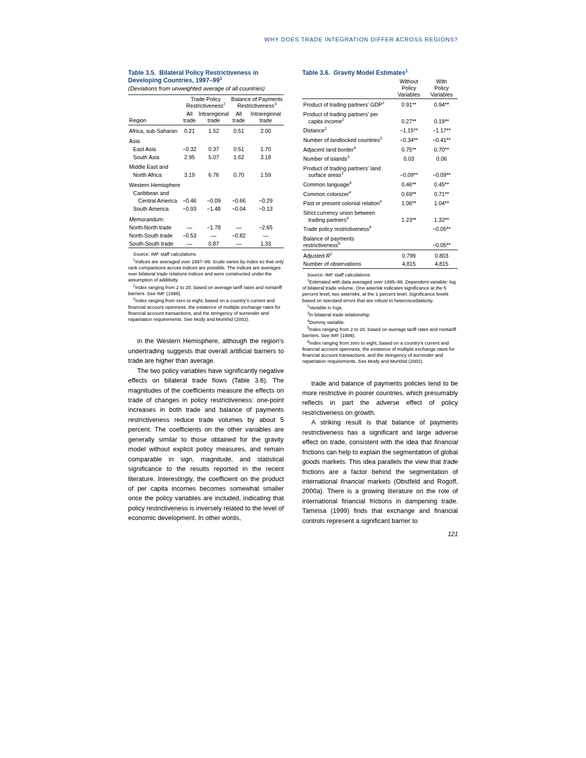Why does trade integration differ across regions?
Table 3.5. Bilateral Policy Restrictiveness in Developing Countries, 1997–991
(Deviations from unweighted average of all countries)
| | Trade Policy Restrictiveness 2 | Balance of Payments Restrictiveness 3 |
| Region | All trade | Intraregional trade | All trade | Intraregional trade |
| Africa, sub-Saharan | 0.21 | 1.52 | 0.51 | 2.00 |
| Asia | | | | |
| East Asia | −0.32 | 0.37 | 0.51 | 1.70 |
| South Asia | 2.95 | 5.07 | 1.62 | 3.18 |
| Middle East and | | | | |
| North Africa | 3.19 | 6.76 | 0.70 | 1.59 |
| Western Hemisphere | | | | |
| Caribbean and | | | | |
| Central America | −0.46 | −0.09 | −0.66 | −0.29 |
| South America | −0.93 | −1.48 | −0.04 | −0.13 |
| Memorandum: | | | | |
| North-North trade | — | −1.78 | — | −2.65 |
| North-South trade | −0.53 | — | −0.82 | — |
| South-South trade | — | 0.87 | — | 1.33 |
Source: IMF staff calculations.
1Indices are averaged over 1997–99. Scale varies by index so that only rank comparisons across indices are possible. The indices are averages over bilateral trade relations indices and were constructed under the assumption of additivity.
2Index ranging from 2 to 20, based on average tariff rates and nontariff barriers. See IMF (1998).
3Index ranging from zero to eight, based on a country’s current and financial account openness, the existence of multiple exchange rates for financial account transactions, and the stringency of surrender and repatriation requirements. See Mody and Murshid (2002).
in the Western Hemisphere, although the region’s undertrading suggests that overall artificial barriers to trade are higher than average.
The two policy variables have significantly negative effects on bilateral trade flows (Table 3.6). The magnitudes of the coefficients measure the effects on trade of changes in policy restrictiveness: one-point increases in both trade and balance of payments restrictiveness reduce trade volumes by about 5 percent. The coefficients on the other variables are generally similar to those obtained for the gravity model without explicit policy measures, and remain comparable in sign, magnitude, and statistical significance to the results reported in the recent literature. Interestingly, the coefficient on the product of per capita incomes becomes somewhat smaller once the policy variables are included, indicating that policy restrictiveness is inversely related to the level of economic development. In other words,
Table 3.6. Gravity Model Estimates1
| | Without Policy Variables | With Policy Variables |
| Product of trading partners’ GDP 2 | 0.91** | 0.94** |
| Product of trading partners’ per capita income 2 | 0.27** | 0.19** |
| Distance 2 | −1.15** | −1.17** |
| Number of landlocked countries 3 | −0.34** | −0.41** |
| Adjacent land border 4 | 0.75** | 0.70** |
| Number of islands 3 | 0.03 | 0.06 |
| Product of trading partners’ land surface areas 2 | −0.09** | −0.09** |
| Common language 4 | 0.46** | 0.45** |
| Common colonizer 4 | 0.69** | 0.71** |
| Past or present colonial relation 4 | 1.06** | 1.04** |
| Strict currency union between trading partners 4 | 1.23** | 1.32** |
| Trade policy restrictiveness 5 | | −0.05** |
| Balance of payments restrictiveness 6 | | −0.05** |
| Adjusted R 2 | 0.799 | 0.803 |
| Number of observations | 4,815 | 4,815 |
Source: IMF staff calculations.
1Estimated with data averaged over 1995–99. Dependent variable: log of bilateral trade volume. One asterisk indicates significance at the 5 percent level; two asterisks, at the 1 percent level. Significance levels based on standard errors that are robust to heteroscedasticity.
2Variable in logs.
3In bilateral trade relationship.
4Dummy variable.
5Index ranging from 2 to 20, based on average tariff rates and nontariff barriers. See IMF (1998).
6Index ranging from zero to eight, based on a country’s current and financial account openness, the existence of multiple exchange rates for financial account transactions, and the stringency of surrender and repatriation requirements. See Mody and Murshid (2002).
trade and balance of payments policies tend to be more restrictive in poorer countries, which presumably reflects in part the adverse effect of policy restrictiveness on growth.
A striking result is that balance of payments restrictiveness has a significant and large adverse effect on trade, consistent with the idea that financial frictions can help to explain the segmentation of global goods markets. This idea parallels the view that trade frictions are a factor behind the segmentation of international financial markets (Obstfeld and Rogoff, 2000a). There is a growing literature on the role of international financial frictions in dampening trade. Tamirisa (1999) finds that exchange and financial controls represent a significant barrier to
121